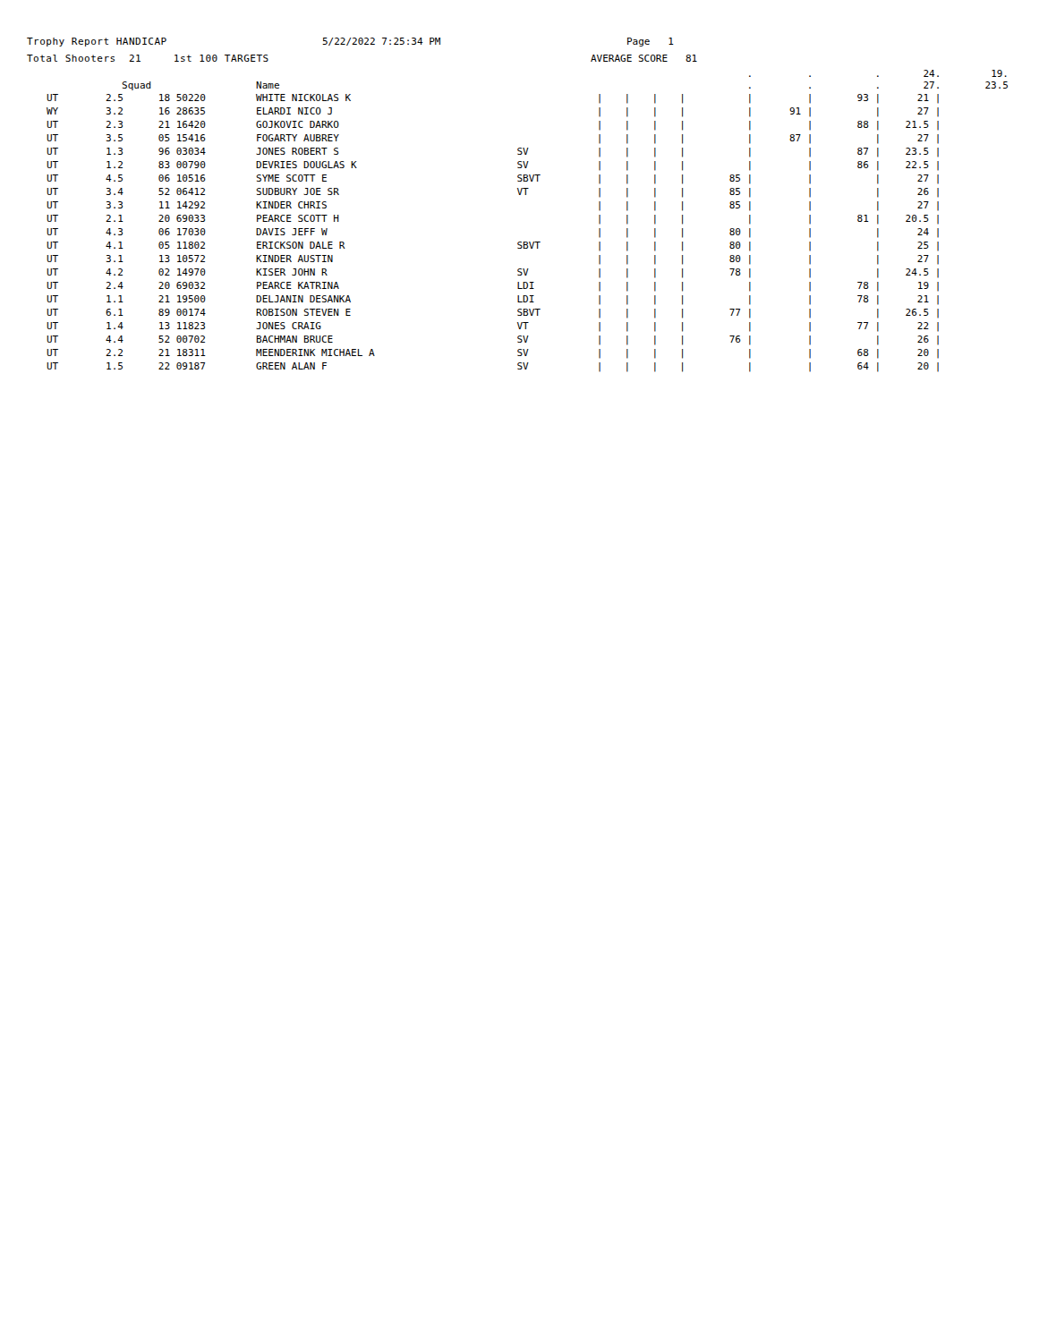Trophy Report HANDICAP
5/22/2022 7:25:34 PM
Page 1
Total Shooters 21 1st 100 TARGETS
AVERAGE SCORE 81
| | | | | | | | | | . | . | . | 24. | 19. |
| --- | --- | --- | --- | --- | --- | --- | --- | --- | --- | --- | --- | --- | --- |
| | Squad | Name | | | | | | . | . | . | 27. | 23.5 |
| UT | 2.5 | 18 50220 | WHITE NICKOLAS K | | / | / | / | / | / | / | 93 / | 21 / | |
| WY | 3.2 | 16 28635 | ELARDI NICO J | | / | / | / | / | / | 91 / | / | 27 / | |
| UT | 2.3 | 21 16420 | GOJKOVIC DARKO | | / | / | / | / | / | / | 88 / | 21.5 / | |
| UT | 3.5 | 05 15416 | FOGARTY AUBREY | | / | / | / | / | / | 87 / | / | 27 / | |
| UT | 1.3 | 96 03034 | JONES ROBERT S | SV | / | / | / | / | / | / | 87 / | 23.5 / | |
| UT | 1.2 | 83 00790 | DEVRIES DOUGLAS K | SV | / | / | / | / | / | / | 86 / | 22.5 / | |
| UT | 4.5 | 06 10516 | SYME SCOTT E | SBVT | / | / | / | / | 85 / | / | / | 27 / | |
| UT | 3.4 | 52 06412 | SUDBURY JOE SR | VT | / | / | / | / | 85 / | / | / | 26 / | |
| UT | 3.3 | 11 14292 | KINDER CHRIS | | / | / | / | / | 85 / | / | / | 27 / | |
| UT | 2.1 | 20 69033 | PEARCE SCOTT H | | / | / | / | / | / | / | 81 / | 20.5 / | |
| UT | 4.3 | 06 17030 | DAVIS JEFF W | | / | / | / | / | 80 / | / | / | 24 / | |
| UT | 4.1 | 05 11802 | ERICKSON DALE R | SBVT | / | / | / | / | 80 / | / | / | 25 / | |
| UT | 3.1 | 13 10572 | KINDER AUSTIN | | / | / | / | / | 80 / | / | / | 27 / | |
| UT | 4.2 | 02 14970 | KISER JOHN R | SV | / | / | / | / | 78 / | / | / | 24.5 / | |
| UT | 2.4 | 20 69032 | PEARCE KATRINA | LDI | / | / | / | / | / | / | 78 / | 19 / | |
| UT | 1.1 | 21 19500 | DELJANIN DESANKA | LDI | / | / | / | / | / | / | 78 / | 21 / | |
| UT | 6.1 | 89 00174 | ROBISON STEVEN E | SBVT | / | / | / | / | 77 / | / | / | 26.5 / | |
| UT | 1.4 | 13 11823 | JONES CRAIG | VT | / | / | / | / | / | / | 77 / | 22 / | |
| UT | 4.4 | 52 00702 | BACHMAN BRUCE | SV | / | / | / | / | 76 / | / | / | 26 / | |
| UT | 2.2 | 21 18311 | MEENDERINK MICHAEL A | SV | / | / | / | / | / | / | 68 / | 20 / | |
| UT | 1.5 | 22 09187 | GREEN ALAN F | SV | / | / | / | / | / | / | 64 / | 20 / | |